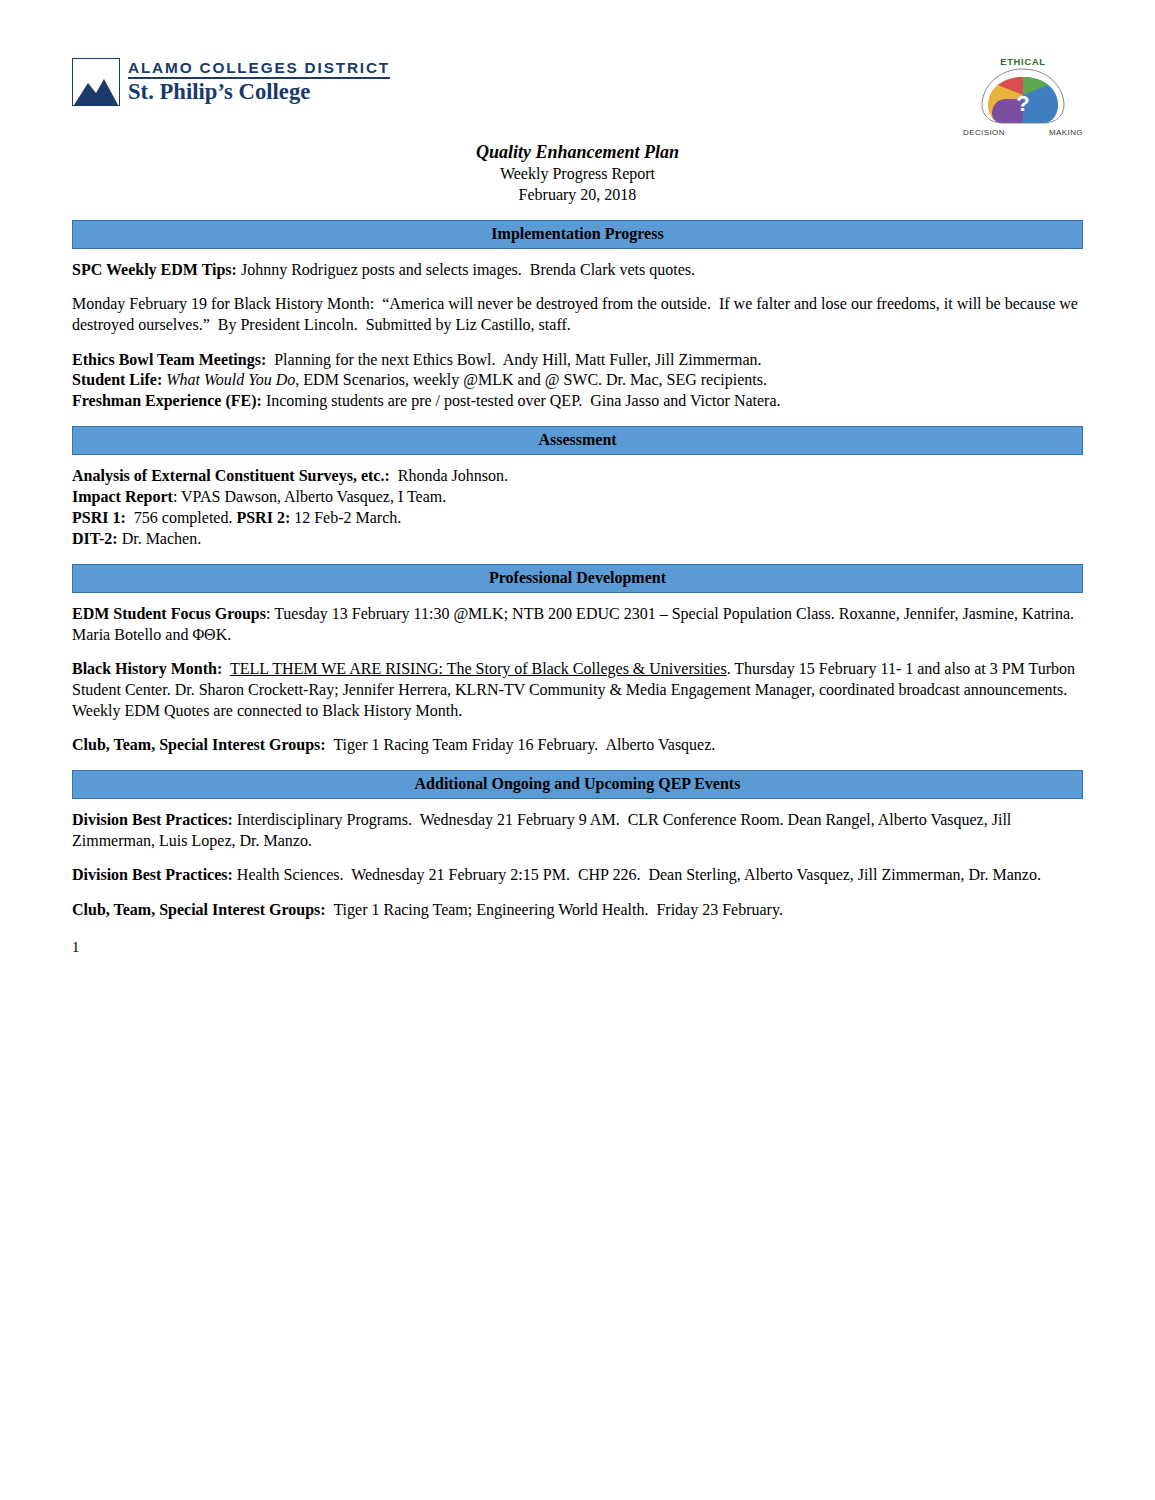ALAMO COLLEGES DISTRICT
St. Philip’s College
ETHICAL
?
DECISION MAKING
Quality Enhancement Plan
Weekly Progress Report
February 20, 2018
Implementation Progress
SPC Weekly EDM Tips: Johnny Rodriguez posts and selects images. Brenda Clark vets quotes.
Monday February 19 for Black History Month: “America will never be destroyed from the outside. If we falter and lose our freedoms, it will be because we destroyed ourselves.” By President Lincoln. Submitted by Liz Castillo, staff.
Ethics Bowl Team Meetings: Planning for the next Ethics Bowl. Andy Hill, Matt Fuller, Jill Zimmerman.
Student Life: What Would You Do, EDM Scenarios, weekly @MLK and @ SWC. Dr. Mac, SEG recipients.
Freshman Experience (FE): Incoming students are pre / post-tested over QEP. Gina Jasso and Victor Natera.
Assessment
Analysis of External Constituent Surveys, etc.: Rhonda Johnson.
Impact Report: VPAS Dawson, Alberto Vasquez, I Team.
PSRI 1: 756 completed. PSRI 2: 12 Feb-2 March.
DIT-2: Dr. Machen.
Professional Development
EDM Student Focus Groups: Tuesday 13 February 11:30 @MLK; NTB 200 EDUC 2301 – Special Population Class. Roxanne, Jennifer, Jasmine, Katrina. Maria Botello and ΦΘΚ.
Black History Month: TELL THEM WE ARE RISING: The Story of Black Colleges & Universities. Thursday 15 February 11- 1 and also at 3 PM Turbon Student Center. Dr. Sharon Crockett-Ray; Jennifer Herrera, KLRN-TV Community & Media Engagement Manager, coordinated broadcast announcements. Weekly EDM Quotes are connected to Black History Month.
Club, Team, Special Interest Groups: Tiger 1 Racing Team Friday 16 February. Alberto Vasquez.
Additional Ongoing and Upcoming QEP Events
Division Best Practices: Interdisciplinary Programs. Wednesday 21 February 9 AM. CLR Conference Room. Dean Rangel, Alberto Vasquez, Jill Zimmerman, Luis Lopez, Dr. Manzo.
Division Best Practices: Health Sciences. Wednesday 21 February 2:15 PM. CHP 226. Dean Sterling, Alberto Vasquez, Jill Zimmerman, Dr. Manzo.
Club, Team, Special Interest Groups: Tiger 1 Racing Team; Engineering World Health. Friday 23 February.
1